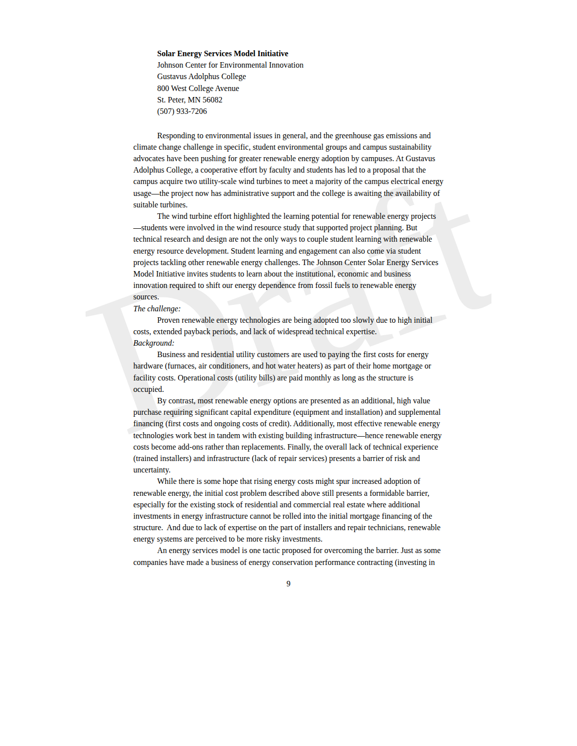Draft
Solar Energy Services Model Initiative
Johnson Center for Environmental Innovation
Gustavus Adolphus College
800 West College Avenue
St. Peter, MN 56082
(507) 933-7206
Responding to environmental issues in general, and the greenhouse gas emissions and climate change challenge in specific, student environmental groups and campus sustainability advocates have been pushing for greater renewable energy adoption by campuses. At Gustavus Adolphus College, a cooperative effort by faculty and students has led to a proposal that the campus acquire two utility-scale wind turbines to meet a majority of the campus electrical energy usage—the project now has administrative support and the college is awaiting the availability of suitable turbines.
The wind turbine effort highlighted the learning potential for renewable energy projects—students were involved in the wind resource study that supported project planning. But technical research and design are not the only ways to couple student learning with renewable energy resource development. Student learning and engagement can also come via student projects tackling other renewable energy challenges. The Johnson Center Solar Energy Services Model Initiative invites students to learn about the institutional, economic and business innovation required to shift our energy dependence from fossil fuels to renewable energy sources.
The challenge:
Proven renewable energy technologies are being adopted too slowly due to high initial costs, extended payback periods, and lack of widespread technical expertise.
Background:
Business and residential utility customers are used to paying the first costs for energy hardware (furnaces, air conditioners, and hot water heaters) as part of their home mortgage or facility costs. Operational costs (utility bills) are paid monthly as long as the structure is occupied.
By contrast, most renewable energy options are presented as an additional, high value purchase requiring significant capital expenditure (equipment and installation) and supplemental financing (first costs and ongoing costs of credit). Additionally, most effective renewable energy technologies work best in tandem with existing building infrastructure—hence renewable energy costs become add-ons rather than replacements. Finally, the overall lack of technical experience (trained installers) and infrastructure (lack of repair services) presents a barrier of risk and uncertainty.
While there is some hope that rising energy costs might spur increased adoption of renewable energy, the initial cost problem described above still presents a formidable barrier, especially for the existing stock of residential and commercial real estate where additional investments in energy infrastructure cannot be rolled into the initial mortgage financing of the structure. And due to lack of expertise on the part of installers and repair technicians, renewable energy systems are perceived to be more risky investments.
An energy services model is one tactic proposed for overcoming the barrier. Just as some companies have made a business of energy conservation performance contracting (investing in
9